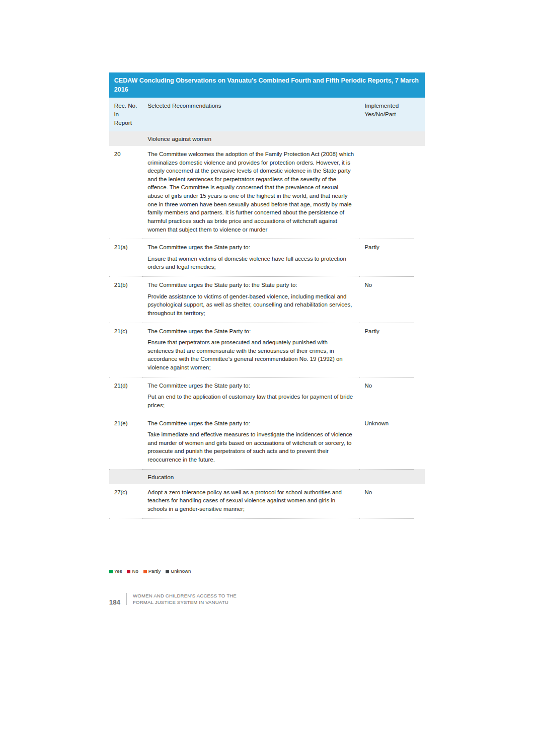| CEDAW Concluding Observations on Vanuatu’s Combined Fourth and Fifth Periodic Reports, 7 March 2016 |
| --- |
| Rec. No. in Report | Selected Recommendations | Implemented Yes/No/Part | |
| | Violence against women | | |
| 20 | The Committee welcomes the adoption of the Family Protection Act (2008) which criminalizes domestic violence and provides for protection orders. However, it is deeply concerned at the pervasive levels of domestic violence in the State party and the lenient sentences for perpetrators regardless of the severity of the offence. The Committee is equally concerned that the prevalence of sexual abuse of girls under 15 years is one of the highest in the world, and that nearly one in three women have been sexually abused before that age, mostly by male family members and partners. It is further concerned about the persistence of harmful practices such as bride price and accusations of witchcraft against women that subject them to violence or murder | | |
| 21(a) | The Committee urges the State party to: Ensure that women victims of domestic violence have full access to protection orders and legal remedies; | Partly | |
| 21(b) | The Committee urges the State party to: the State party to: Provide assistance to victims of gender-based violence, including medical and psychological support, as well as shelter, counselling and rehabilitation services, throughout its territory; | No | |
| 21(c) | The Committee urges the State Party to: Ensure that perpetrators are prosecuted and adequately punished with sentences that are commensurate with the seriousness of their crimes, in accordance with the Committee’s general recommendation No. 19 (1992) on violence against women; | Partly | |
| 21(d) | The Committee urges the State party to: Put an end to the application of customary law that provides for payment of bride prices; | No | |
| 21(e) | The Committee urges the State party to: Take immediate and effective measures to investigate the incidences of violence and murder of women and girls based on accusations of witchcraft or sorcery, to prosecute and punish the perpetrators of such acts and to prevent their reoccurrence in the future. | Unknown | |
| | Education | | |
| 27(c) | Adopt a zero tolerance policy as well as a protocol for school authorities and teachers for handling cases of sexual violence against women and girls in schools in a gender-sensitive manner; | No | |
Yes No Partly Unknown
184
Women and Children’s Access to the
Formal Justice System in Vanuatu